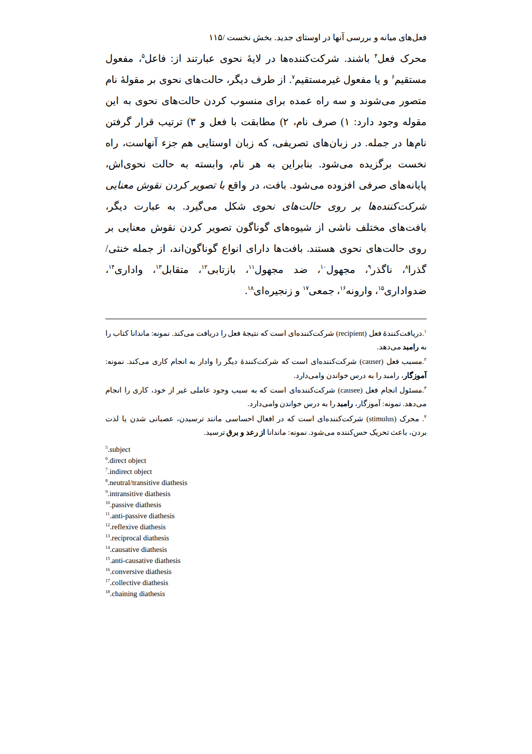فعل‌های میانه و بررسی آنها در اوستای جدید. بخش نخست /۱۱۵
محرک فعل۴ باشند. شرکت‌کننده‌ها در لایهٔ نحوی عبارتند از: فاعل۵، مفعول مستقیم۶ و یا مفعول غیرمستقیم۷. از طرف دیگر، حالت‌های نحوی بر مقولهٔ نام متصور می‌شوند و سه راه عمده برای منسوب کردن حالت‌های نحوی به این مقوله وجود دارد: ۱) صرف نام، ۲) مطابقت با فعل و ۳) ترتیب قرار گرفتن نام‌ها در جمله. در زبان‌های تصریفی، که زبان اوستایی هم جزء آنهاست، راه نخست برگزیده می‌شود. بنابراین به هر نام، وابسته به حالت نحوی‌اش، پایانه‌های صرفی افزوده می‌شود. بافت، در واقع با تصویر کردن نقوش معنایی شرکت‌کننده‌ها بر روی حالت‌های نحوی شکل می‌گیرد. به عبارت دیگر، بافت‌های مختلف ناشی از شیوه‌های گوناگون تصویر کردن نقوش معنایی بر روی حالت‌های نحوی هستند. بافت‌ها دارای انواع گوناگون‌اند، از جمله خنثی/گذرا۸، ناگذر۹، مجهول۱۰، ضد مجهول۱۱، بازتابی۱۲، متقابل۱۳، واداری۱۴، ضدواداری۱۵، وارونه۱۶، جمعی۱۷ و زنجیره‌ای۱۸.
۱.دریافت‌کنندهٔ فعل (recipient) شرکت‌کننده‌ای است که نتیجهٔ فعل را دریافت می‌کند. نمونه: ماندانا کتاب را به رامبد می‌دهد.
۲.مسبب فعل (causer) شرکت‌کننده‌ای است که شرکت‌کنندهٔ دیگر را وادار به انجام کاری می‌کند. نمونه: آموزگار، رامبد را به درس خواندن وامی‌دارد.
۳.مسئول انجام فعل (causee) شرکت‌کننده‌ای است که به سبب وجود عاملی غیر از خود، کاری را انجام می‌دهد. نمونه: آموزگار، رامبد را به درس خواندن وامی‌دارد.
۴. محرک (stimulus) شرکت‌کننده‌ای است که در افعال احساسی مانند ترسیدن، عصبانی شدن یا لذت بردن، باعث تحریک حس‌کننده می‌شود. نمونه: ماندانا از رعد و برق ترسید.
5.subject
6.direct object
7.indirect object
8.neutral/transitive diathesis
9.intransitive diathesis
10.passive diathesis
11.anti-passive diathesis
12.reflexive diathesis
13.reciprocal diathesis
14.causative diathesis
15.anti-causative diathesis
16.conversive diathesis
17.collective diathesis
18.chaining diathesis